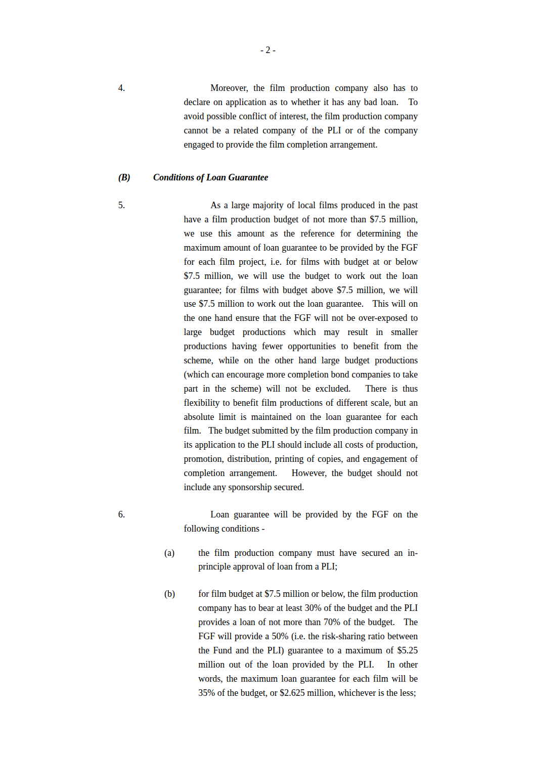- 2 -
4. Moreover, the film production company also has to declare on application as to whether it has any bad loan. To avoid possible conflict of interest, the film production company cannot be a related company of the PLI or of the company engaged to provide the film completion arrangement.
(B) Conditions of Loan Guarantee
5. As a large majority of local films produced in the past have a film production budget of not more than $7.5 million, we use this amount as the reference for determining the maximum amount of loan guarantee to be provided by the FGF for each film project, i.e. for films with budget at or below $7.5 million, we will use the budget to work out the loan guarantee; for films with budget above $7.5 million, we will use $7.5 million to work out the loan guarantee. This will on the one hand ensure that the FGF will not be over-exposed to large budget productions which may result in smaller productions having fewer opportunities to benefit from the scheme, while on the other hand large budget productions (which can encourage more completion bond companies to take part in the scheme) will not be excluded. There is thus flexibility to benefit film productions of different scale, but an absolute limit is maintained on the loan guarantee for each film. The budget submitted by the film production company in its application to the PLI should include all costs of production, promotion, distribution, printing of copies, and engagement of completion arrangement. However, the budget should not include any sponsorship secured.
6. Loan guarantee will be provided by the FGF on the following conditions -
(a) the film production company must have secured an in-principle approval of loan from a PLI;
(b) for film budget at $7.5 million or below, the film production company has to bear at least 30% of the budget and the PLI provides a loan of not more than 70% of the budget. The FGF will provide a 50% (i.e. the risk-sharing ratio between the Fund and the PLI) guarantee to a maximum of $5.25 million out of the loan provided by the PLI. In other words, the maximum loan guarantee for each film will be 35% of the budget, or $2.625 million, whichever is the less;